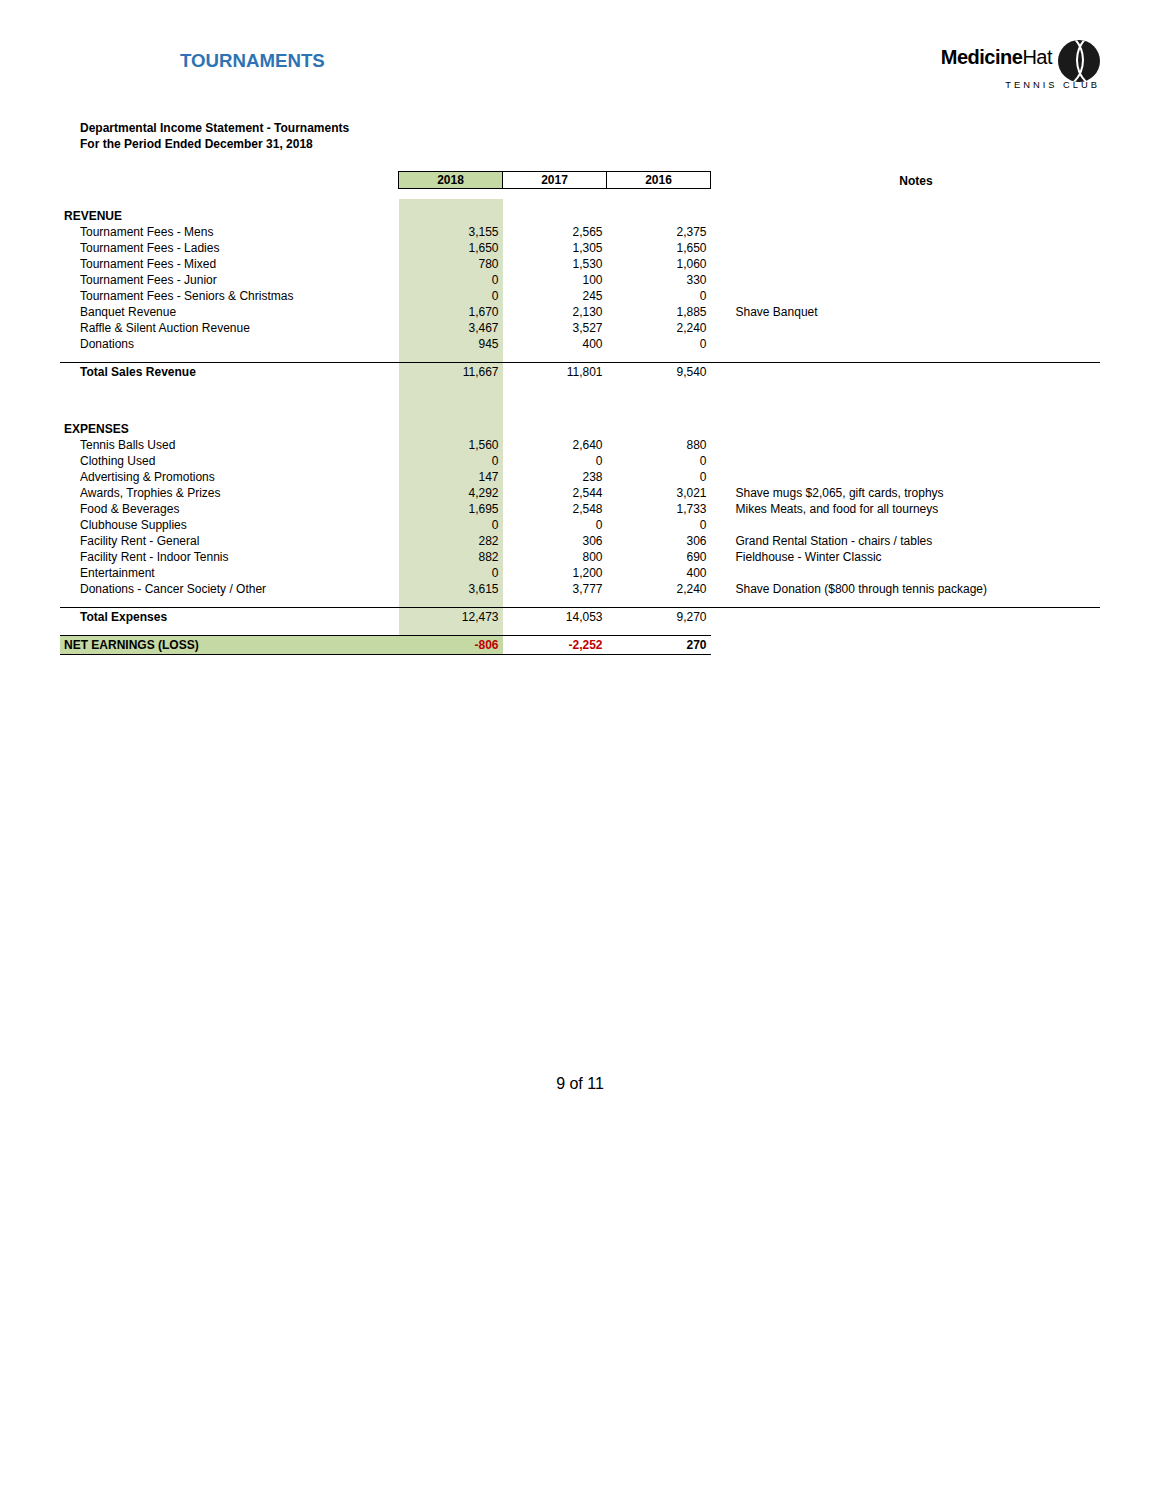TOURNAMENTS
MedicineHat
TENNIS CLUB
Departmental Income Statement - Tournaments
For the Period Ended December 31, 2018
| | 2018 | 2017 | 2016 | Notes |
| REVENUE | | | | |
| Tournament Fees - Mens | 3,155 | 2,565 | 2,375 | |
| Tournament Fees - Ladies | 1,650 | 1,305 | 1,650 | |
| Tournament Fees - Mixed | 780 | 1,530 | 1,060 | |
| Tournament Fees - Junior | 0 | 100 | 330 | |
| Tournament Fees - Seniors & Christmas | 0 | 245 | 0 | |
| Banquet Revenue | 1,670 | 2,130 | 1,885 | Shave Banquet |
| Raffle & Silent Auction Revenue | 3,467 | 3,527 | 2,240 | |
| Donations | 945 | 400 | 0 | |
| Total Sales Revenue | 11,667 | 11,801 | 9,540 | |
| EXPENSES | | | | |
| Tennis Balls Used | 1,560 | 2,640 | 880 | |
| Clothing Used | 0 | 0 | 0 | |
| Advertising & Promotions | 147 | 238 | 0 | |
| Awards, Trophies & Prizes | 4,292 | 2,544 | 3,021 | Shave mugs $2,065, gift cards, trophys |
| Food & Beverages | 1,695 | 2,548 | 1,733 | Mikes Meats, and food for all tourneys |
| Clubhouse Supplies | 0 | 0 | 0 | |
| Facility Rent - General | 282 | 306 | 306 | Grand Rental Station - chairs / tables |
| Facility Rent - Indoor Tennis | 882 | 800 | 690 | Fieldhouse - Winter Classic |
| Entertainment | 0 | 1,200 | 400 | |
| Donations - Cancer Society / Other | 3,615 | 3,777 | 2,240 | Shave Donation ($800 through tennis package) |
| Total Expenses | 12,473 | 14,053 | 9,270 | |
| NET EARNINGS (LOSS) | -806 | -2,252 | 270 | |
9 of 11